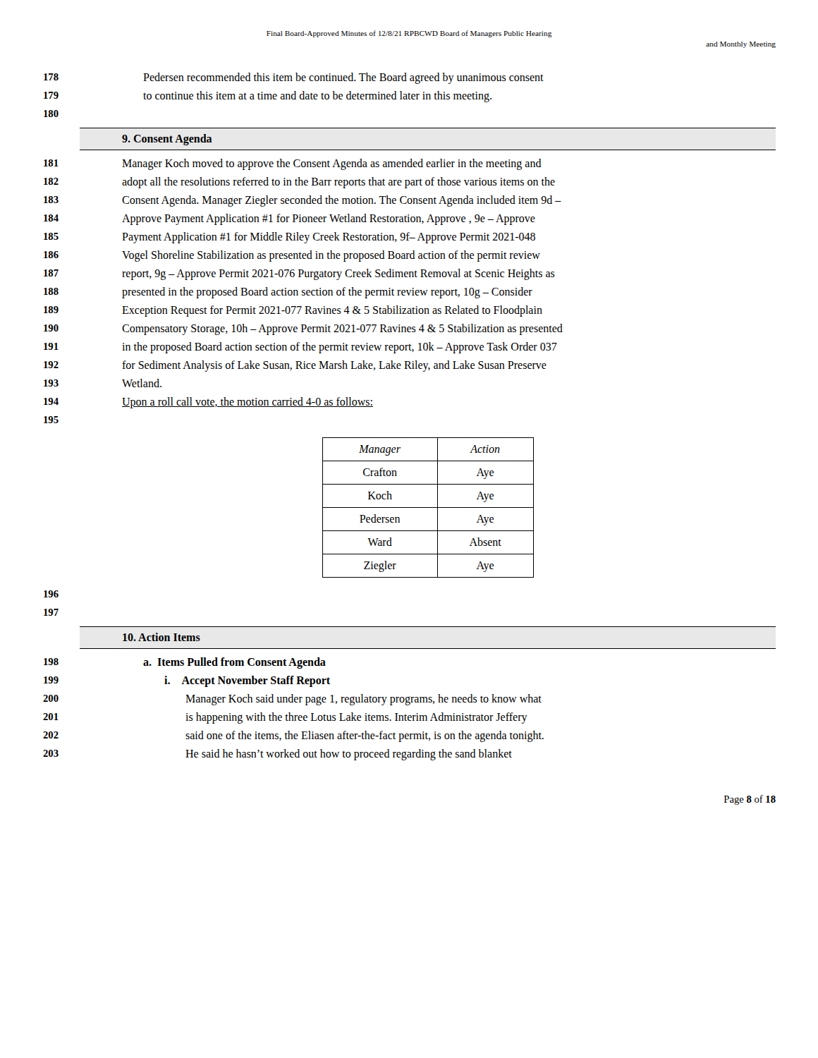Final Board-Approved Minutes of 12/8/21 RPBCWD Board of Managers Public Hearing and Monthly Meeting
| 178 | Pedersen recommended this item be continued. The Board agreed by unanimous consent |
| 179 | to continue this item at a time and date to be determined later in this meeting. |
| 180 | |
| | 9. Consent Agenda |
| 181 | Manager Koch moved to approve the Consent Agenda as amended earlier in the meeting and |
| 182 | adopt all the resolutions referred to in the Barr reports that are part of those various items on the |
| 183 | Consent Agenda. Manager Ziegler seconded the motion. The Consent Agenda included item 9d – |
| 184 | Approve Payment Application #1 for Pioneer Wetland Restoration, Approve , 9e – Approve |
| 185 | Payment Application #1 for Middle Riley Creek Restoration, 9f– Approve Permit 2021-048 |
| 186 | Vogel Shoreline Stabilization as presented in the proposed Board action of the permit review |
| 187 | report, 9g – Approve Permit 2021-076 Purgatory Creek Sediment Removal at Scenic Heights as |
| 188 | presented in the proposed Board action section of the permit review report, 10g – Consider |
| 189 | Exception Request for Permit 2021-077 Ravines 4 & 5 Stabilization as Related to Floodplain |
| 190 | Compensatory Storage, 10h – Approve Permit 2021-077 Ravines 4 & 5 Stabilization as presented |
| 191 | in the proposed Board action section of the permit review report, 10k – Approve Task Order 037 |
| 192 | for Sediment Analysis of Lake Susan, Rice Marsh Lake, Lake Riley, and Lake Susan Preserve |
| 193 | Wetland. |
| 194 | Upon a roll call vote, the motion carried 4-0 as follows: |
| 195 | |
| | / Manager / Action / / --- / --- / / Crafton / Aye / / Koch / Aye / / Pedersen / Aye / / Ward / Absent / / Ziegler / Aye / |
| 196 | |
| 197 | |
| | 10. Action Items |
| 198 | a. Items Pulled from Consent Agenda |
| 199 | i. Accept November Staff Report |
| 200 | Manager Koch said under page 1, regulatory programs, he needs to know what |
| 201 | is happening with the three Lotus Lake items. Interim Administrator Jeffery |
| 202 | said one of the items, the Eliasen after-the-fact permit, is on the agenda tonight. |
| 203 | He said he hasn’t worked out how to proceed regarding the sand blanket |
Page 8 of 18